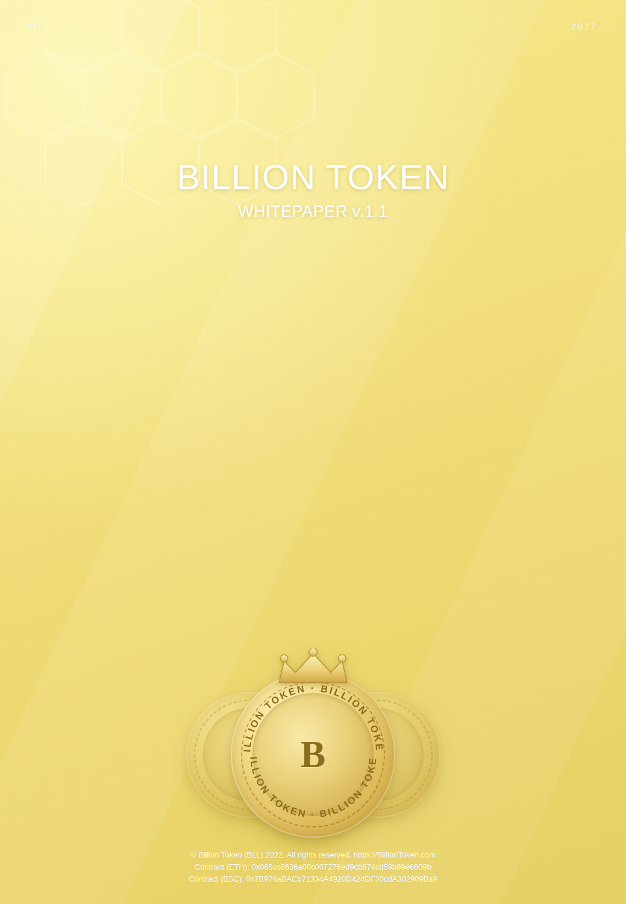$BLL 2022
BILLION TOKEN
WHITEPAPER v.1.1
B
B
BILLION TOKEN · BILLION TOKEN BILLION TOKEN · BILLION TOKEN
B
© Billion Token (BLL) 2022. All rights reserved. https://BillionToken.com
Contract (ETH): 0x065cc8636a00c007276ed9cb874cd59b89e6609b
Contract (BSC): 0x7B976aBACb71334A4920D424DF30cdA302909Ba9